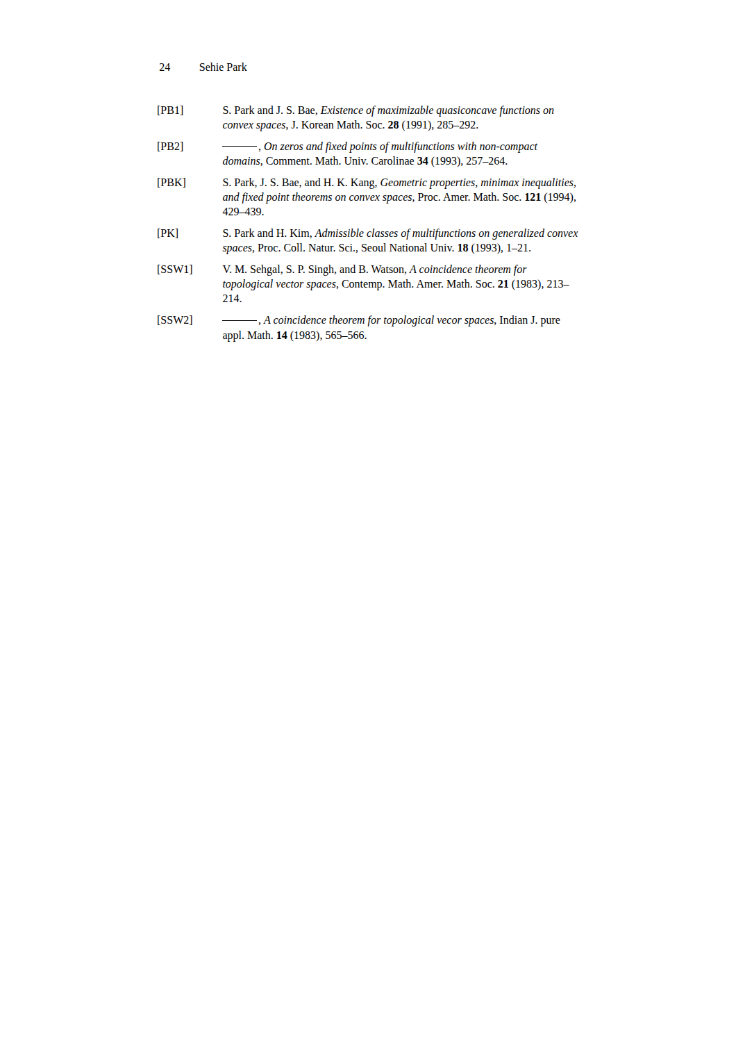24 Sehie Park
[PB1]
S. Park and J. S. Bae, Existence of maximizable quasiconcave functions on convex spaces, J. Korean Math. Soc. 28 (1991), 285–292.
[PB2]
, On zeros and fixed points of multifunctions with non-compact domains, Comment. Math. Univ. Carolinae 34 (1993), 257–264.
[PBK]
S. Park, J. S. Bae, and H. K. Kang, Geometric properties, minimax inequalities, and fixed point theorems on convex spaces, Proc. Amer. Math. Soc. 121 (1994), 429–439.
[PK]
S. Park and H. Kim, Admissible classes of multifunctions on generalized convex spaces, Proc. Coll. Natur. Sci., Seoul National Univ. 18 (1993), 1–21.
[SSW1]
V. M. Sehgal, S. P. Singh, and B. Watson, A coincidence theorem for topological vector spaces, Contemp. Math. Amer. Math. Soc. 21 (1983), 213–214.
[SSW2]
, A coincidence theorem for topological vecor spaces, Indian J. pure appl. Math. 14 (1983), 565–566.